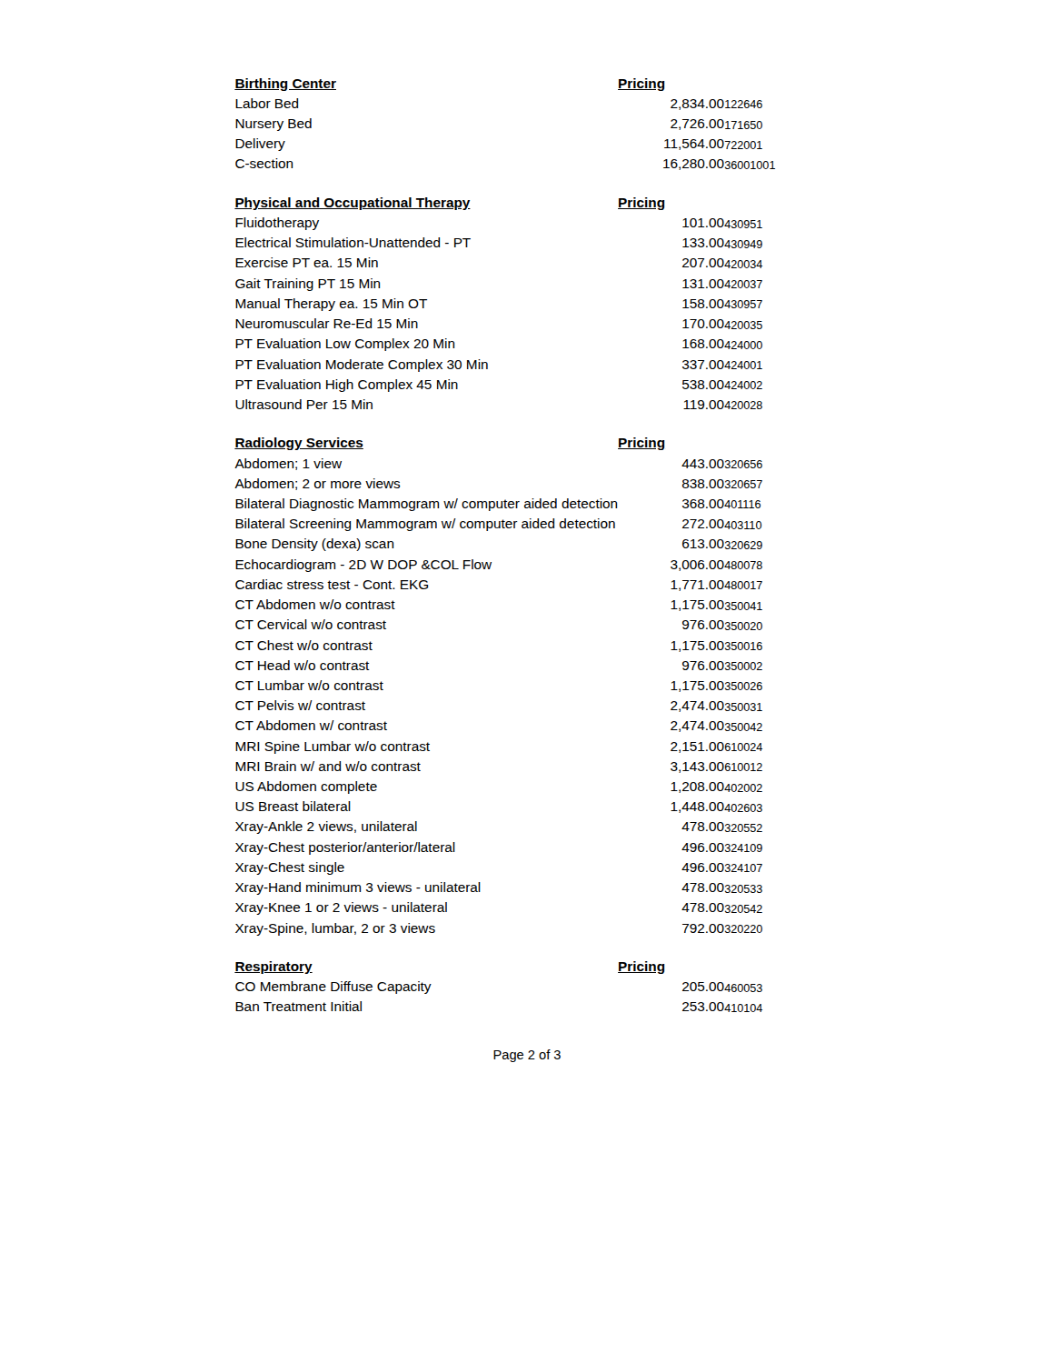| Birthing Center | Pricing | |
| Labor Bed | 2,834.00 | 122646 |
| Nursery Bed | 2,726.00 | 171650 |
| Delivery | 11,564.00 | 722001 |
| C-section | 16,280.00 | 36001001 |
| Physical and Occupational Therapy | Pricing | |
| Fluidotherapy | 101.00 | 430951 |
| Electrical Stimulation-Unattended - PT | 133.00 | 430949 |
| Exercise PT ea. 15 Min | 207.00 | 420034 |
| Gait Training PT 15 Min | 131.00 | 420037 |
| Manual Therapy ea. 15 Min OT | 158.00 | 430957 |
| Neuromuscular Re-Ed 15 Min | 170.00 | 420035 |
| PT Evaluation Low Complex 20 Min | 168.00 | 424000 |
| PT Evaluation Moderate Complex 30 Min | 337.00 | 424001 |
| PT Evaluation High Complex 45 Min | 538.00 | 424002 |
| Ultrasound Per 15 Min | 119.00 | 420028 |
| Radiology Services | Pricing | |
| Abdomen; 1 view | 443.00 | 320656 |
| Abdomen; 2 or more views | 838.00 | 320657 |
| Bilateral Diagnostic Mammogram w/ computer aided detection | 368.00 | 401116 |
| Bilateral Screening Mammogram w/ computer aided detection | 272.00 | 403110 |
| Bone Density (dexa) scan | 613.00 | 320629 |
| Echocardiogram - 2D W DOP &COL Flow | 3,006.00 | 480078 |
| Cardiac stress test - Cont. EKG | 1,771.00 | 480017 |
| CT Abdomen w/o contrast | 1,175.00 | 350041 |
| CT Cervical w/o contrast | 976.00 | 350020 |
| CT Chest w/o contrast | 1,175.00 | 350016 |
| CT Head w/o contrast | 976.00 | 350002 |
| CT Lumbar w/o contrast | 1,175.00 | 350026 |
| CT Pelvis w/ contrast | 2,474.00 | 350031 |
| CT Abdomen w/ contrast | 2,474.00 | 350042 |
| MRI Spine Lumbar w/o contrast | 2,151.00 | 610024 |
| MRI Brain w/ and w/o contrast | 3,143.00 | 610012 |
| US Abdomen complete | 1,208.00 | 402002 |
| US Breast bilateral | 1,448.00 | 402603 |
| Xray-Ankle 2 views, unilateral | 478.00 | 320552 |
| Xray-Chest posterior/anterior/lateral | 496.00 | 324109 |
| Xray-Chest single | 496.00 | 324107 |
| Xray-Hand minimum 3 views - unilateral | 478.00 | 320533 |
| Xray-Knee 1 or 2 views - unilateral | 478.00 | 320542 |
| Xray-Spine, lumbar, 2 or 3 views | 792.00 | 320220 |
| Respiratory | Pricing | |
| CO Membrane Diffuse Capacity | 205.00 | 460053 |
| Ban Treatment Initial | 253.00 | 410104 |
Page 2 of 3